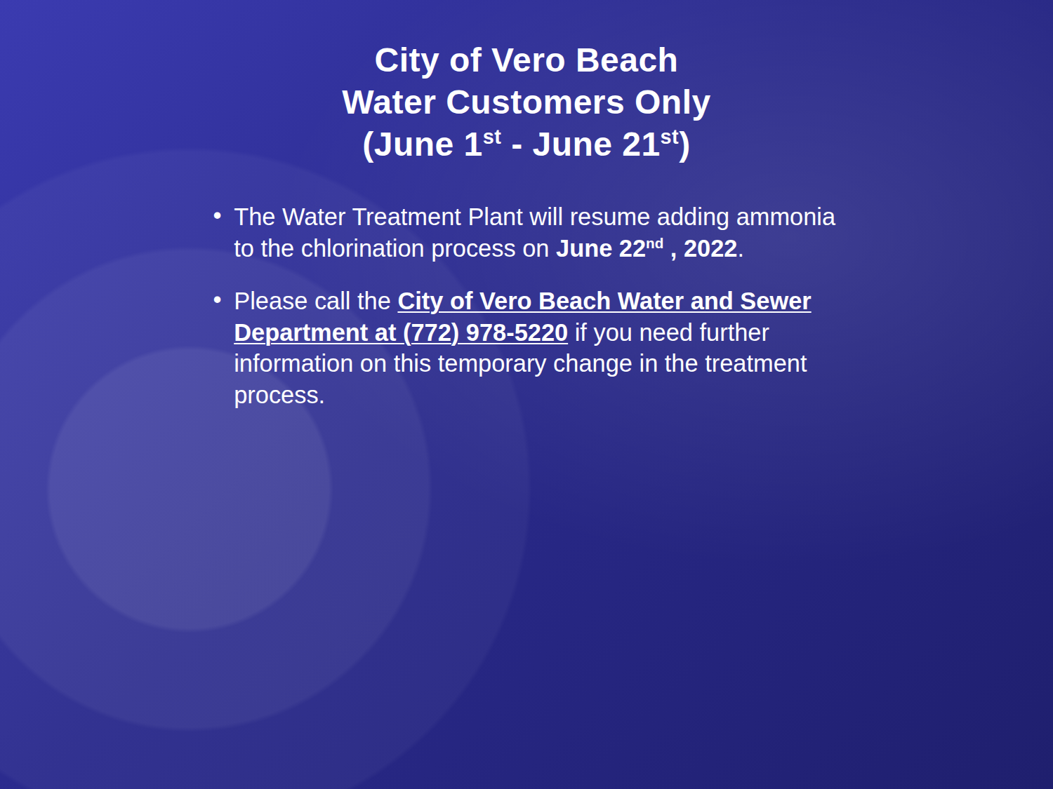City of Vero Beach Water Customers Only (June 1st - June 21st)
The Water Treatment Plant will resume adding ammonia to the chlorination process on June 22nd , 2022.
Please call the City of Vero Beach Water and Sewer Department at (772) 978-5220 if you need further information on this temporary change in the treatment process.